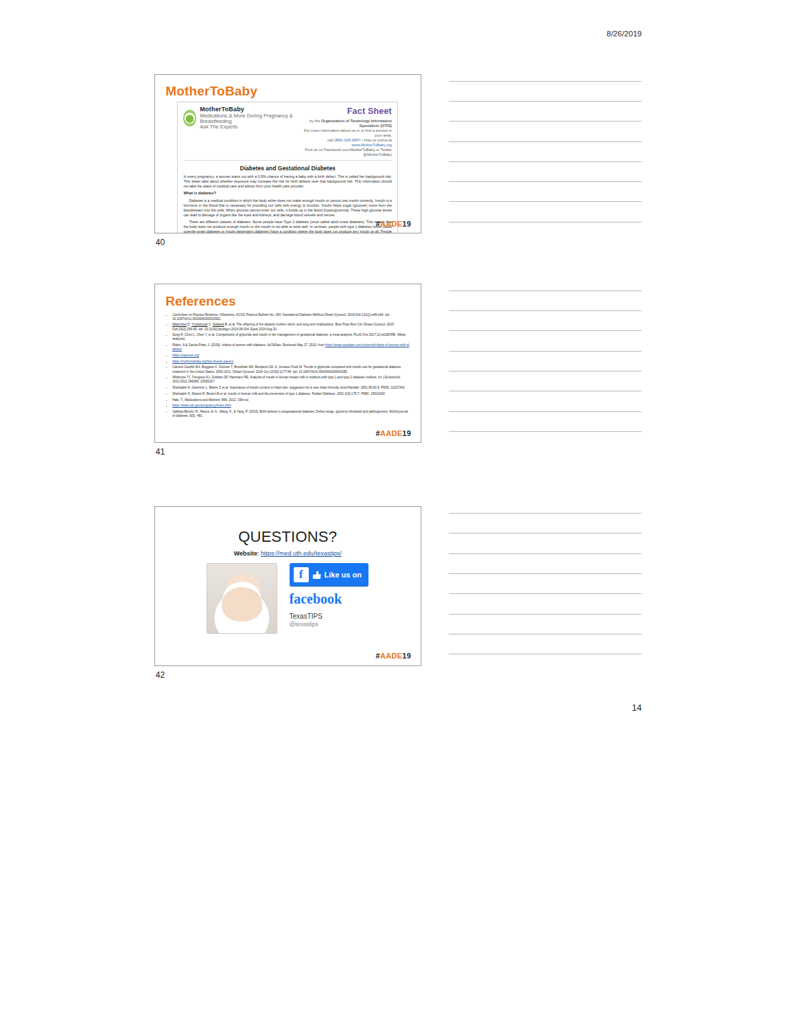8/26/2019
MotherToBaby
MotherToBaby Medications & More During Pregnancy & Breastfeeding Ask The Experts
Fact Sheet
by the Organization of Teratology Information Specialists (OTIS)
For more information about us or to find a service in your area,
call (866) 626-6847 • Visit us online at www.MotherToBaby.org
Find us on Facebook.com/MotherToBaby or Twitter @MotherToBaby
Diabetes and Gestational Diabetes
In every pregnancy, a woman starts out with a 3-5% chance of having a baby with a birth defect. This is called her background risk. This sheet talks about whether exposure may increase the risk for birth defects over that background risk. This information should not take the place of medical care and advice from your health care provider.
What is diabetes?
Diabetes is a medical condition in which the body either does not make enough insulin or cannot use insulin correctly. Insulin is a hormone in the blood that is necessary for providing our cells with energy to function. Insulin helps sugar (glucose) move from the bloodstream into the cells. When glucose cannot enter our cells, it builds up in the blood (hyperglycemia). These high glucose levels can lead to damage of organs like the eyes and kidneys, and damage blood vessels and nerves.
There are different classes of diabetes. Some people have Type 2 diabetes (once called adult onset diabetes). This means that the body does not produce enough insulin or the insulin is not able to work well. In contrast, people with type 1 diabetes (once called juvenile-onset diabetes or insulin-dependent diabetes) have a condition where the body does not produce any insulin at all. People with Type 1 diabetes need insulin injections and close monitoring to control their blood sugar levels.
#AADE19
40
References
Committee on Practice Bulletins—Obstetrics. ACOG Practice Bulletin No. 190: Gestational Diabetes Mellitus.Obstet Gynecol. 2018 Feb;131(2):e49-e64. doi: 10.1097/AOG.0000000000002501.
Mitanchez D, Yzydorczyk C, Siddeek B, et al. The offspring of the diabetic mother–short- and long-term implications. Best Pract Res Clin Obstet Gynecol. 2015 Feb;29(2):256-69. doi: 10.1016/j.bpobgyn.2014.08.004. Epub 2014 Aug 20.
Song R, Chen L, Chen Y, et al. Comparisons of glyburide and insulin in the management of gestational diabetes: a meta-analysis. PLoS One 2017;12:e0182488. (Meta-analysis).
Riskin, A & Garcia-Prats, J. (2019). Infants of women with diabetes. UpToDate. Retrieved May 27, 2019, from https://www.uptodate.com/contents/infants-of-women-with-diabetes
https://reprotox.org
https://mothertobaby.org/fact-sheets-parent/
Camelo Castillo W1, Boggess K, Stürmer T, Brookhart MA, Benjamin DK Jr, Jonsson Funk M. Trends in glyburide compared with insulin use for gestational diabetes treatment in the United States, 2000-2011. Obstet Gynecol. 2014 Jun;123(6):1177-84. doi: 10.1097/AOG.0000000000000285.
Whitmore TJ, Trengove NJ, Graham DF, Hartmann PE. Analysis of insulin in human breast milk in mothers with type 1 and type 2 diabetes mellitus. Int J Endocrinol. 2012;2012:296368. 22500167
Shehadeh N, Gelertner L, Blazer S et al. Importance of insulin content in infant diet: suggestion for a new infant formula. Acta Paediatr. 2001;90:93-5. PMID: 11227343
Shehadeh N, Shamir R, Berant M et al. Insulin in human milk and the prevention of type 1 diabetes. Pediatr Diabetes. 2001;2(4):175-7. PMID: 15016183
Hale, T., Medications and Mothers’ Milk, 2012, 15th ed.
https://www.cdc.gov/pregnancy/index.html
Gabbay-Benziv, R., Reece, E. A., Wang, F., & Yang, P. (2015). Birth defects in pregestational diabetes: Defect range, glycemic threshold and pathogenesis. World journal of diabetes, 6(5), 481.
#AADE19
41
QUESTIONS?
Website: https://med.uth.edu/texastips/
f
Like us on
facebook
TexasTIPS
@texastips
#AADE19
42
14